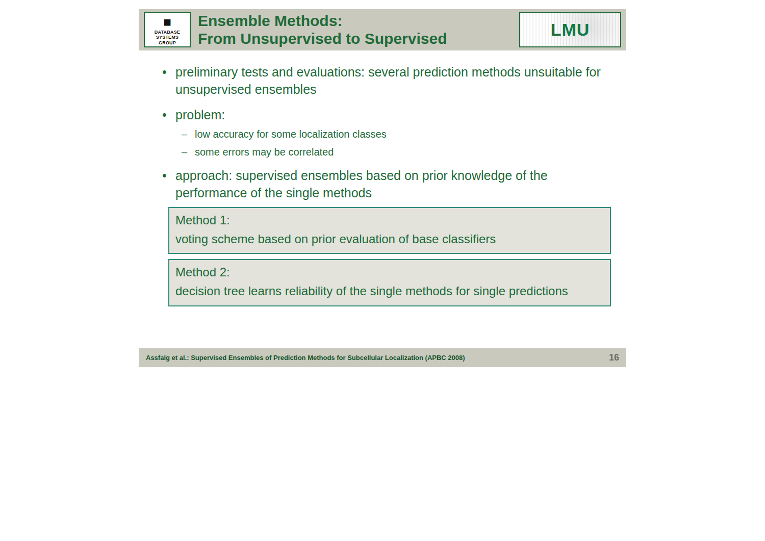■
DATABASE
SYSTEMS
GROUP
Ensemble Methods:
From Unsupervised to Supervised
LMU
preliminary tests and evaluations: several prediction methods unsuitable for unsupervised ensembles
problem:
low accuracy for some localization classes
some errors may be correlated
approach: supervised ensembles based on prior knowledge of the performance of the single methods
Method 1:
voting scheme based on prior evaluation of base classifiers
Method 2:
decision tree learns reliability of the single methods for single predictions
Assfalg et al.: Supervised Ensembles of Prediction Methods for Subcellular Localization (APBC 2008)
16